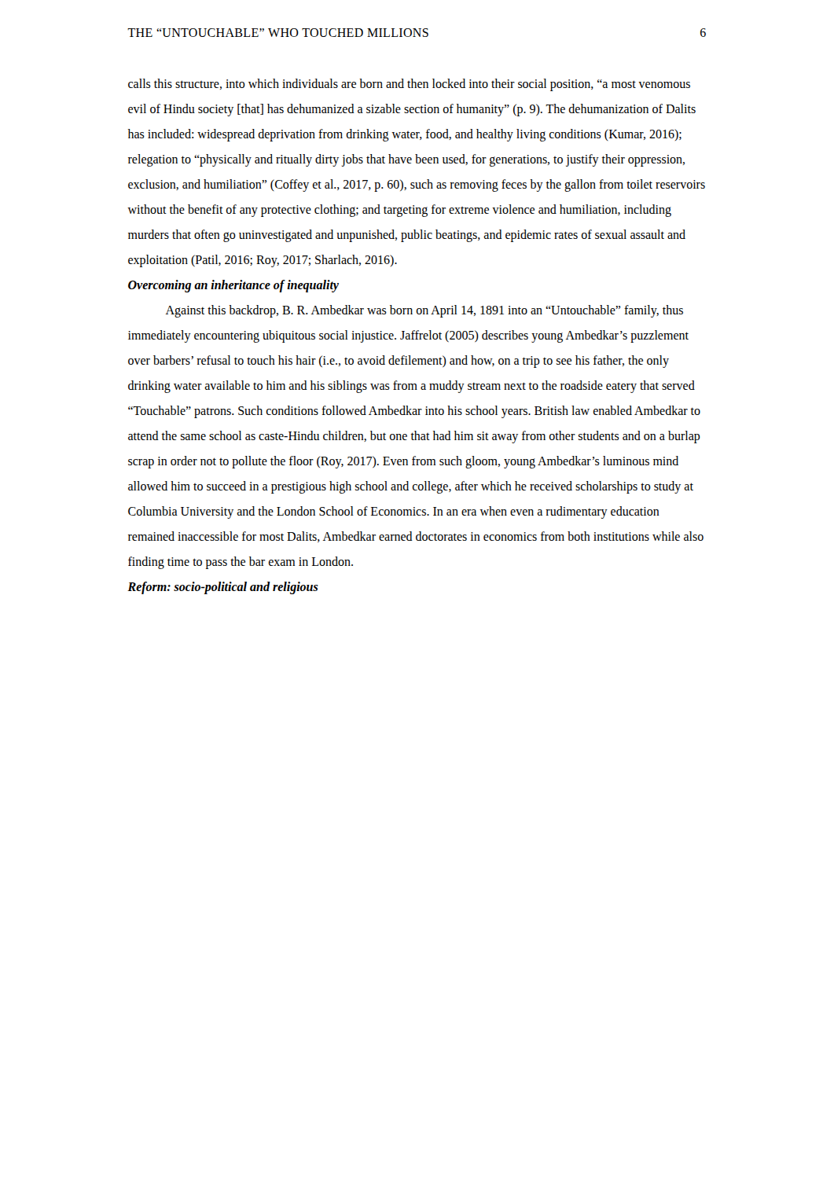The “Untouchable” Who Touched Millions 6
calls this structure, into which individuals are born and then locked into their social position, “a most venomous evil of Hindu society [that] has dehumanized a sizable section of humanity” (p. 9). The dehumanization of Dalits has included: widespread deprivation from drinking water, food, and healthy living conditions (Kumar, 2016); relegation to “physically and ritually dirty jobs that have been used, for generations, to justify their oppression, exclusion, and humiliation” (Coffey et al., 2017, p. 60), such as removing feces by the gallon from toilet reservoirs without the benefit of any protective clothing; and targeting for extreme violence and humiliation, including murders that often go uninvestigated and unpunished, public beatings, and epidemic rates of sexual assault and exploitation (Patil, 2016; Roy, 2017; Sharlach, 2016).
Overcoming an inheritance of inequality
Against this backdrop, B. R. Ambedkar was born on April 14, 1891 into an “Untouchable” family, thus immediately encountering ubiquitous social injustice. Jaffrelot (2005) describes young Ambedkar’s puzzlement over barbers’ refusal to touch his hair (i.e., to avoid defilement) and how, on a trip to see his father, the only drinking water available to him and his siblings was from a muddy stream next to the roadside eatery that served “Touchable” patrons. Such conditions followed Ambedkar into his school years. British law enabled Ambedkar to attend the same school as caste-Hindu children, but one that had him sit away from other students and on a burlap scrap in order not to pollute the floor (Roy, 2017). Even from such gloom, young Ambedkar’s luminous mind allowed him to succeed in a prestigious high school and college, after which he received scholarships to study at Columbia University and the London School of Economics. In an era when even a rudimentary education remained inaccessible for most Dalits, Ambedkar earned doctorates in economics from both institutions while also finding time to pass the bar exam in London.
Reform: socio-political and religious